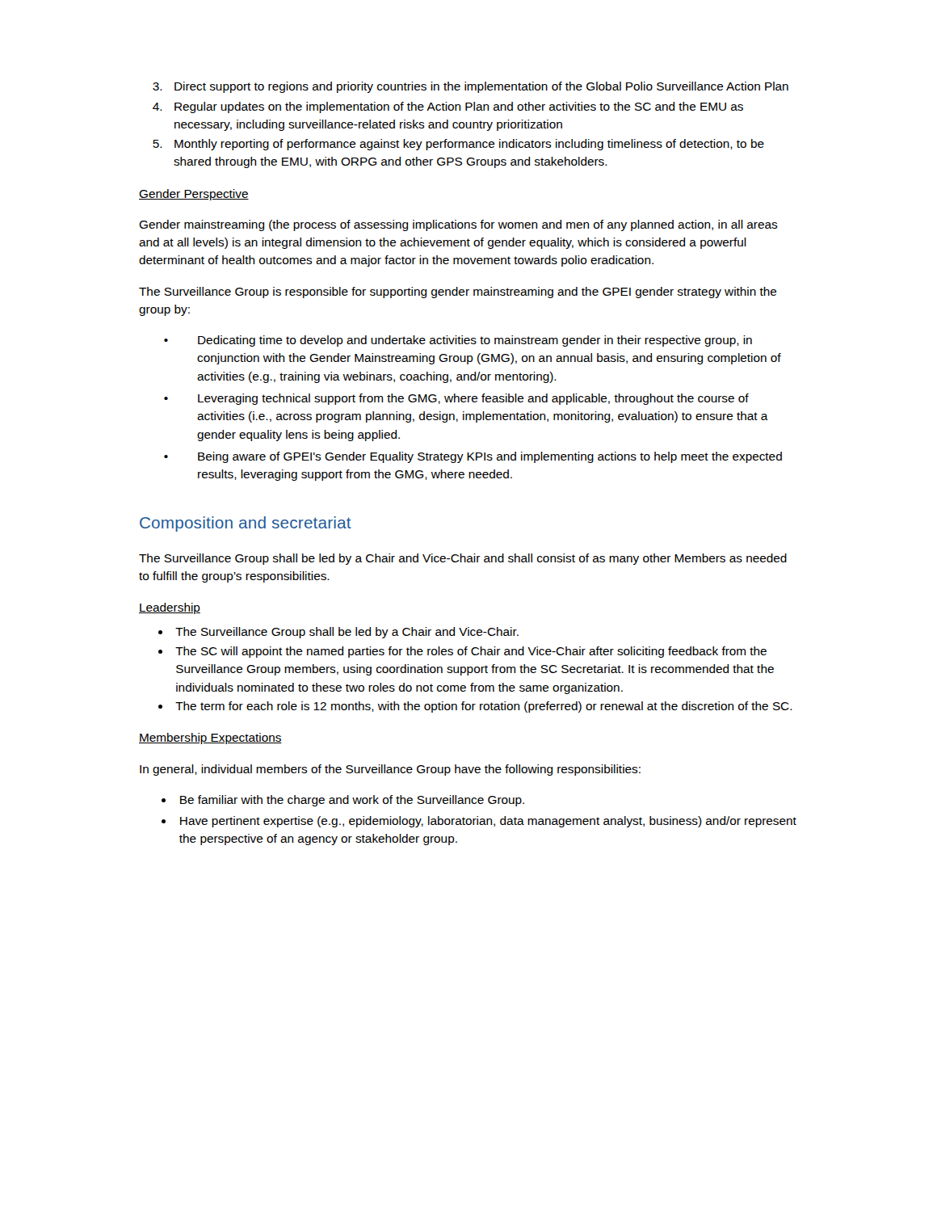Direct support to regions and priority countries in the implementation of the Global Polio Surveillance Action Plan
Regular updates on the implementation of the Action Plan and other activities to the SC and the EMU as necessary, including surveillance-related risks and country prioritization
Monthly reporting of performance against key performance indicators including timeliness of detection, to be shared through the EMU, with ORPG and other GPS Groups and stakeholders.
Gender Perspective
Gender mainstreaming (the process of assessing implications for women and men of any planned action, in all areas and at all levels) is an integral dimension to the achievement of gender equality, which is considered a powerful determinant of health outcomes and a major factor in the movement towards polio eradication.
The Surveillance Group is responsible for supporting gender mainstreaming and the GPEI gender strategy within the group by:
Dedicating time to develop and undertake activities to mainstream gender in their respective group, in conjunction with the Gender Mainstreaming Group (GMG), on an annual basis, and ensuring completion of activities (e.g., training via webinars, coaching, and/or mentoring).
Leveraging technical support from the GMG, where feasible and applicable, throughout the course of activities (i.e., across program planning, design, implementation, monitoring, evaluation) to ensure that a gender equality lens is being applied.
Being aware of GPEI's Gender Equality Strategy KPIs and implementing actions to help meet the expected results, leveraging support from the GMG, where needed.
Composition and secretariat
The Surveillance Group shall be led by a Chair and Vice-Chair and shall consist of as many other Members as needed to fulfill the group’s responsibilities.
Leadership
The Surveillance Group shall be led by a Chair and Vice-Chair.
The SC will appoint the named parties for the roles of Chair and Vice-Chair after soliciting feedback from the Surveillance Group members, using coordination support from the SC Secretariat. It is recommended that the individuals nominated to these two roles do not come from the same organization.
The term for each role is 12 months, with the option for rotation (preferred) or renewal at the discretion of the SC.
Membership Expectations
In general, individual members of the Surveillance Group have the following responsibilities:
Be familiar with the charge and work of the Surveillance Group.
Have pertinent expertise (e.g., epidemiology, laboratorian, data management analyst, business) and/or represent the perspective of an agency or stakeholder group.